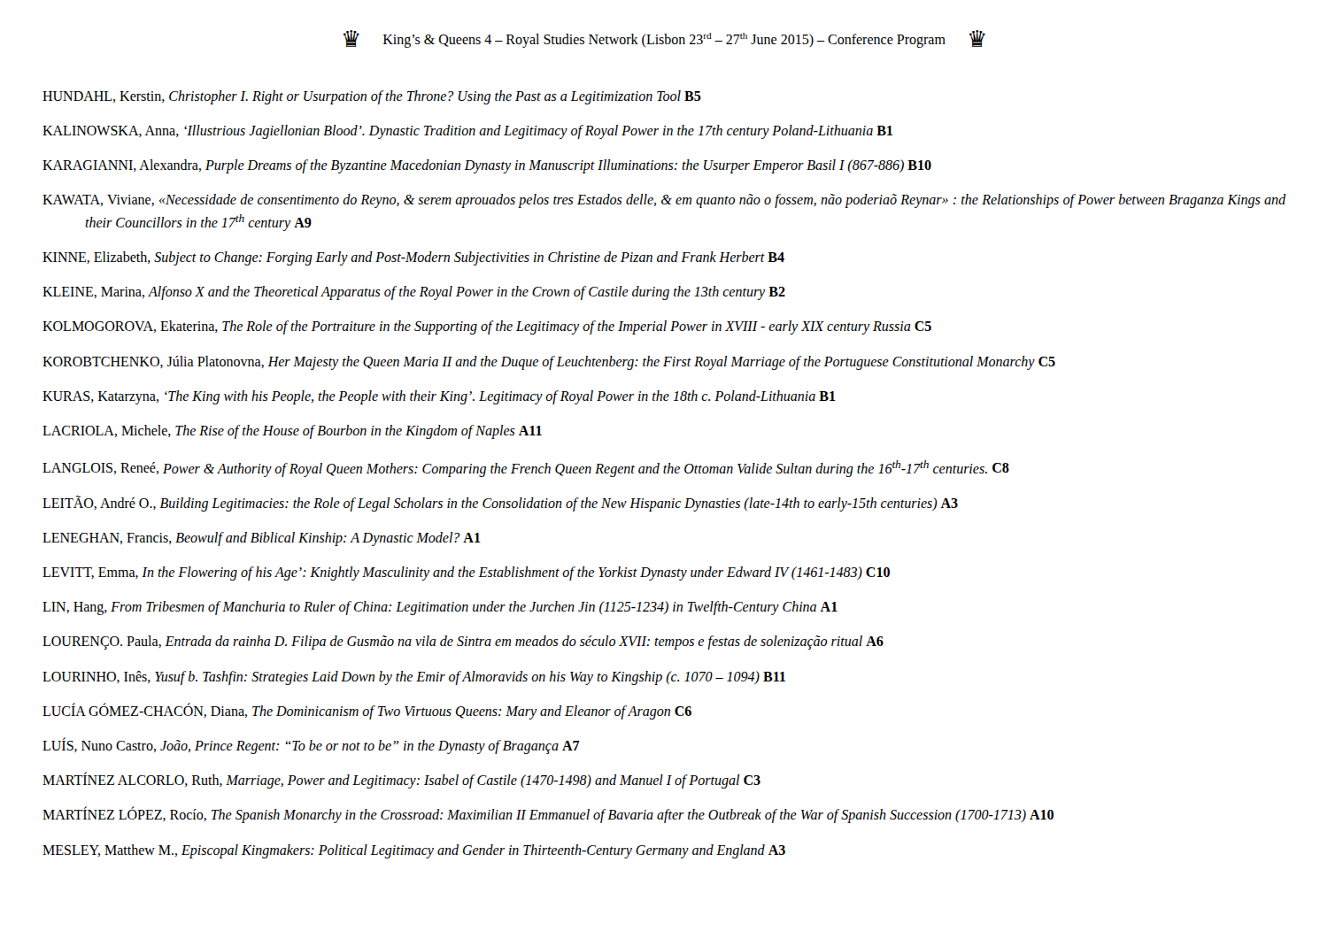♛
King’s & Queens 4 – Royal Studies Network (Lisbon 23rd – 27th June 2015) – Conference Program
♛
HUNDAHL, Kerstin, Christopher I. Right or Usurpation of the Throne? Using the Past as a Legitimization Tool B5
KALINOWSKA, Anna, ‘Illustrious Jagiellonian Blood’. Dynastic Tradition and Legitimacy of Royal Power in the 17th century Poland-Lithuania B1
KARAGIANNI, Alexandra, Purple Dreams of the Byzantine Macedonian Dynasty in Manuscript Illuminations: the Usurper Emperor Basil I (867-886) B10
KAWATA, Viviane, «Necessidade de consentimento do Reyno, & serem aprouados pelos tres Estados delle, & em quanto não o fossem, não poderiaõ Reynar» : the Relationships of Power between Braganza Kings and their Councillors in the 17th century A9
KINNE, Elizabeth, Subject to Change: Forging Early and Post-Modern Subjectivities in Christine de Pizan and Frank Herbert B4
KLEINE, Marina, Alfonso X and the Theoretical Apparatus of the Royal Power in the Crown of Castile during the 13th century B2
KOLMOGOROVA, Ekaterina, The Role of the Portraiture in the Supporting of the Legitimacy of the Imperial Power in XVIII - early XIX century Russia C5
KOROBTCHENKO, Júlia Platonovna, Her Majesty the Queen Maria II and the Duque of Leuchtenberg: the First Royal Marriage of the Portuguese Constitutional Monarchy C5
KURAS, Katarzyna, ‘The King with his People, the People with their King’. Legitimacy of Royal Power in the 18th c. Poland-Lithuania B1
LACRIOLA, Michele, The Rise of the House of Bourbon in the Kingdom of Naples A11
LANGLOIS, Reneé, Power & Authority of Royal Queen Mothers: Comparing the French Queen Regent and the Ottoman Valide Sultan during the 16th-17th centuries. C8
LEITÃO, André O., Building Legitimacies: the Role of Legal Scholars in the Consolidation of the New Hispanic Dynasties (late-14th to early-15th centuries) A3
LENEGHAN, Francis, Beowulf and Biblical Kinship: A Dynastic Model? A1
LEVITT, Emma, In the Flowering of his Age’: Knightly Masculinity and the Establishment of the Yorkist Dynasty under Edward IV (1461-1483) C10
LIN, Hang, From Tribesmen of Manchuria to Ruler of China: Legitimation under the Jurchen Jin (1125-1234) in Twelfth-Century China A1
LOURENÇO. Paula, Entrada da rainha D. Filipa de Gusmão na vila de Sintra em meados do século XVII: tempos e festas de solenização ritual A6
LOURINHO, Inês, Yusuf b. Tashfin: Strategies Laid Down by the Emir of Almoravids on his Way to Kingship (c. 1070 – 1094) B11
LUCÍA GÓMEZ-CHACÓN, Diana, The Dominicanism of Two Virtuous Queens: Mary and Eleanor of Aragon C6
LUÍS, Nuno Castro, João, Prince Regent: “To be or not to be” in the Dynasty of Bragança A7
MARTÍNEZ ALCORLO, Ruth, Marriage, Power and Legitimacy: Isabel of Castile (1470-1498) and Manuel I of Portugal C3
MARTÍNEZ LÓPEZ, Rocío, The Spanish Monarchy in the Crossroad: Maximilian II Emmanuel of Bavaria after the Outbreak of the War of Spanish Succession (1700-1713) A10
MESLEY, Matthew M., Episcopal Kingmakers: Political Legitimacy and Gender in Thirteenth-Century Germany and England A3